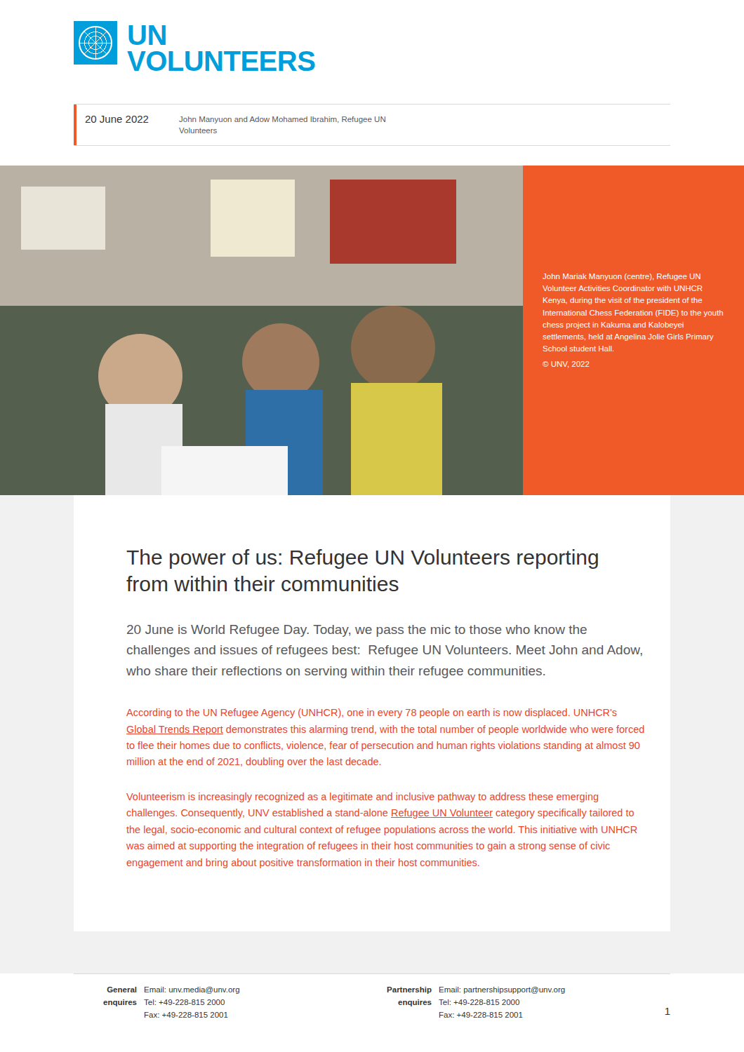UN VOLUNTEERS
20 June 2022
John Manyuon and Adow Mohamed Ibrahim, Refugee UN Volunteers
John Mariak Manyuon (centre), Refugee UN Volunteer Activities Coordinator with UNHCR Kenya, during the visit of the president of the International Chess Federation (FIDE) to the youth chess project in Kakuma and Kalobeyei settlements, held at Angelina Jolie Girls Primary School student Hall. © UNV, 2022
The power of us: Refugee UN Volunteers reporting from within their communities
20 June is World Refugee Day. Today, we pass the mic to those who know the challenges and issues of refugees best: Refugee UN Volunteers. Meet John and Adow, who share their reflections on serving within their refugee communities.
According to the UN Refugee Agency (UNHCR), one in every 78 people on earth is now displaced. UNHCR's Global Trends Report demonstrates this alarming trend, with the total number of people worldwide who were forced to flee their homes due to conflicts, violence, fear of persecution and human rights violations standing at almost 90 million at the end of 2021, doubling over the last decade.
Volunteerism is increasingly recognized as a legitimate and inclusive pathway to address these emerging challenges. Consequently, UNV established a stand-alone Refugee UN Volunteer category specifically tailored to the legal, socio-economic and cultural context of refugee populations across the world. This initiative with UNHCR was aimed at supporting the integration of refugees in their host communities to gain a strong sense of civic engagement and bring about positive transformation in their host communities.
General
enquires
Email: unv.media@unv.org
Tel: +49-228-815 2000
Fax: +49-228-815 2001
Partnership
enquires
Email: partnershipsupport@unv.org
Tel: +49-228-815 2000
Fax: +49-228-815 2001
1